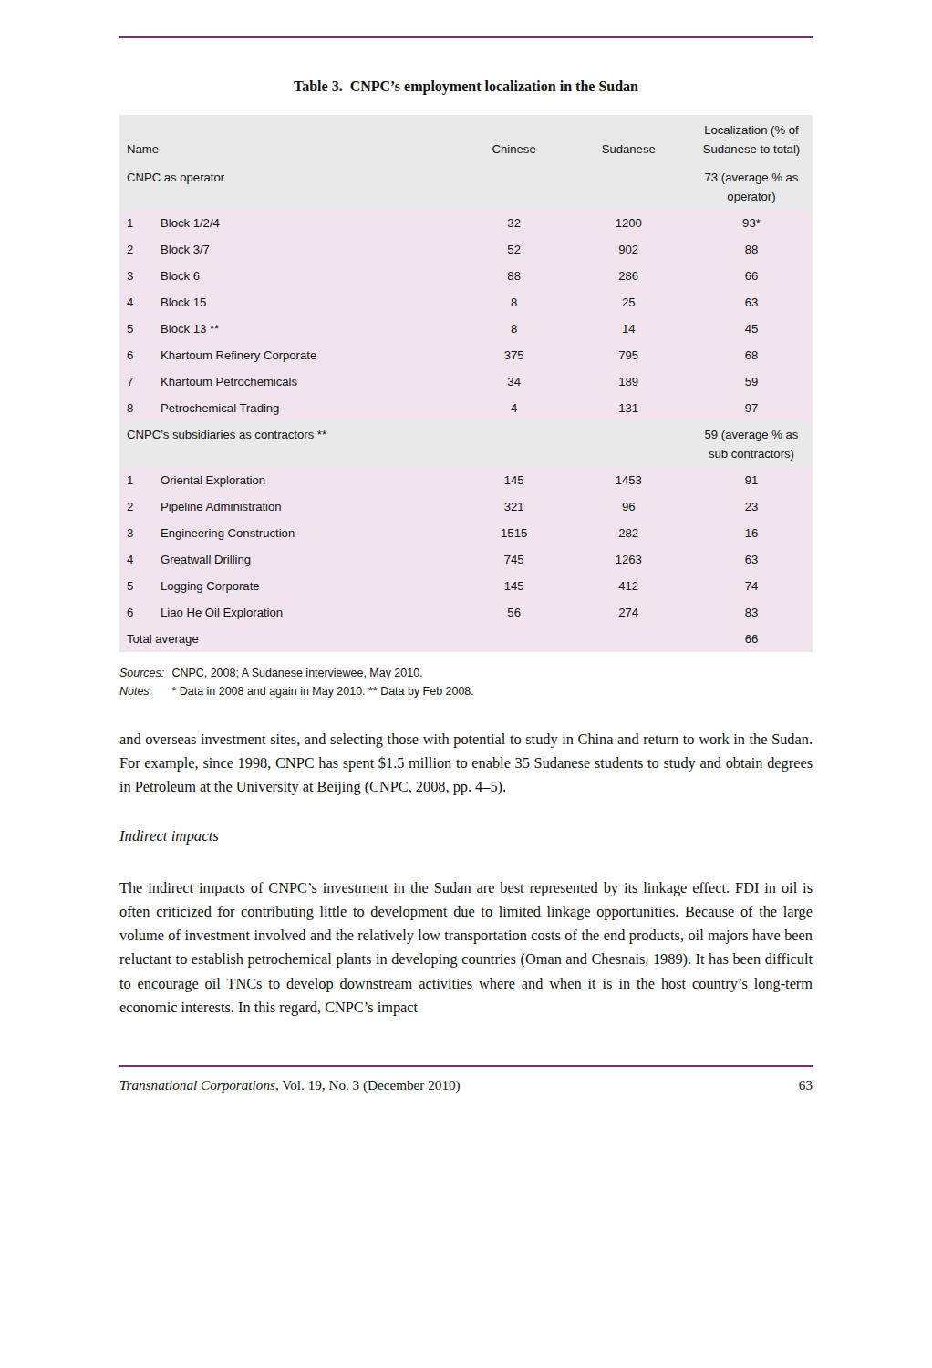Table 3. CNPC’s employment localization in the Sudan
| Name | Chinese | Sudanese | Localization (% of Sudanese to total) |
| --- | --- | --- | --- |
| CNPC as operator | 73 (average % as operator) |
| 1 | Block 1/2/4 | 32 | 1200 | 93* |
| 2 | Block 3/7 | 52 | 902 | 88 |
| 3 | Block 6 | 88 | 286 | 66 |
| 4 | Block 15 | 8 | 25 | 63 |
| 5 | Block 13 ** | 8 | 14 | 45 |
| 6 | Khartoum Refinery Corporate | 375 | 795 | 68 |
| 7 | Khartoum Petrochemicals | 34 | 189 | 59 |
| 8 | Petrochemical Trading | 4 | 131 | 97 |
| CNPC’s subsidiaries as contractors ** | 59 (average % as sub contractors) |
| 1 | Oriental Exploration | 145 | 1453 | 91 |
| 2 | Pipeline Administration | 321 | 96 | 23 |
| 3 | Engineering Construction | 1515 | 282 | 16 |
| 4 | Greatwall Drilling | 745 | 1263 | 63 |
| 5 | Logging Corporate | 145 | 412 | 74 |
| 6 | Liao He Oil Exploration | 56 | 274 | 83 |
| Total average | 66 |
Sources: CNPC, 2008; A Sudanese interviewee, May 2010.
Notes:* Data in 2008 and again in May 2010. ** Data by Feb 2008.
and overseas investment sites, and selecting those with potential to study in China and return to work in the Sudan. For example, since 1998, CNPC has spent $1.5 million to enable 35 Sudanese students to study and obtain degrees in Petroleum at the University at Beijing (CNPC, 2008, pp. 4–5).
Indirect impacts
The indirect impacts of CNPC’s investment in the Sudan are best represented by its linkage effect. FDI in oil is often criticized for contributing little to development due to limited linkage opportunities. Because of the large volume of investment involved and the relatively low transportation costs of the end products, oil majors have been reluctant to establish petrochemical plants in developing countries (Oman and Chesnais, 1989). It has been difficult to encourage oil TNCs to develop downstream activities where and when it is in the host country’s long-term economic interests. In this regard, CNPC’s impact
Transnational Corporations, Vol. 19, No. 3 (December 2010) 63